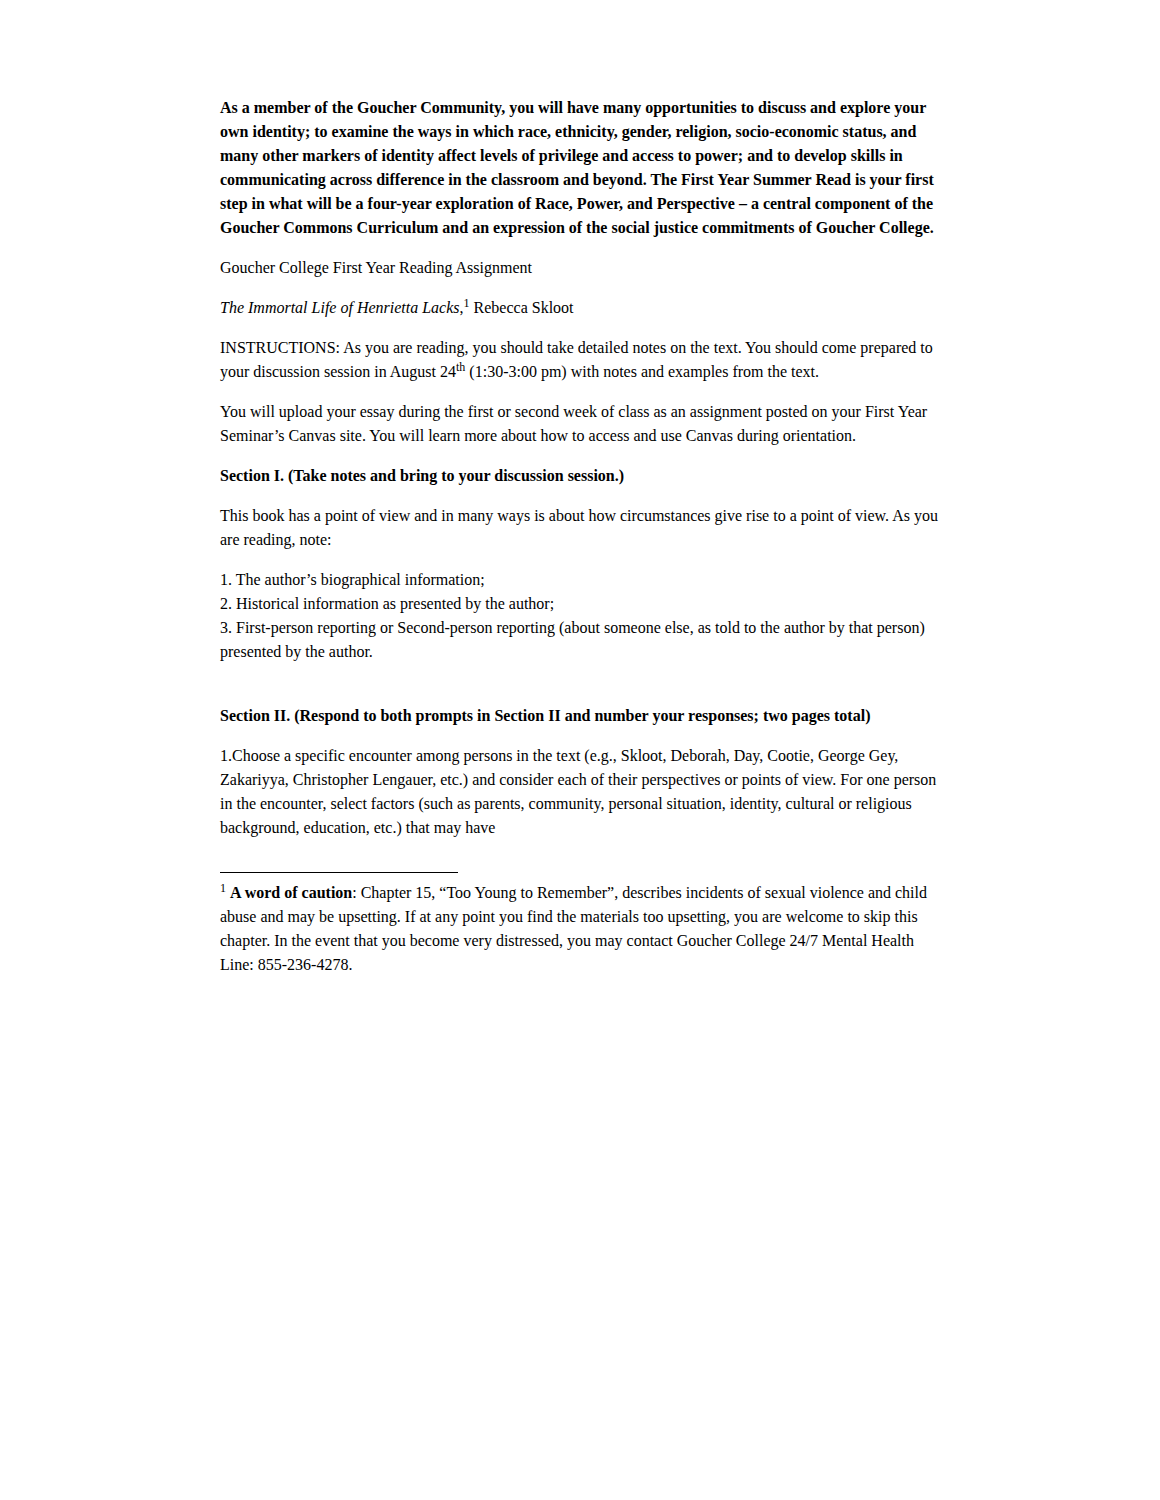As a member of the Goucher Community, you will have many opportunities to discuss and explore your own identity; to examine the ways in which race, ethnicity, gender, religion, socio-economic status, and many other markers of identity affect levels of privilege and access to power; and to develop skills in communicating across difference in the classroom and beyond. The First Year Summer Read is your first step in what will be a four-year exploration of Race, Power, and Perspective – a central component of the Goucher Commons Curriculum and an expression of the social justice commitments of Goucher College.
Goucher College First Year Reading Assignment
The Immortal Life of Henrietta Lacks,1 Rebecca Skloot
INSTRUCTIONS: As you are reading, you should take detailed notes on the text. You should come prepared to your discussion session in August 24th (1:30-3:00 pm) with notes and examples from the text.
You will upload your essay during the first or second week of class as an assignment posted on your First Year Seminar’s Canvas site. You will learn more about how to access and use Canvas during orientation.
Section I. (Take notes and bring to your discussion session.)
This book has a point of view and in many ways is about how circumstances give rise to a point of view. As you are reading, note:
1. The author’s biographical information;
2. Historical information as presented by the author;
3. First-person reporting or Second-person reporting (about someone else, as told to the author by that person) presented by the author.
Section II. (Respond to both prompts in Section II and number your responses; two pages total)
1.Choose a specific encounter among persons in the text (e.g., Skloot, Deborah, Day, Cootie, George Gey, Zakariyya, Christopher Lengauer, etc.) and consider each of their perspectives or points of view. For one person in the encounter, select factors (such as parents, community, personal situation, identity, cultural or religious background, education, etc.) that may have
1 A word of caution: Chapter 15, “Too Young to Remember”, describes incidents of sexual violence and child abuse and may be upsetting. If at any point you find the materials too upsetting, you are welcome to skip this chapter. In the event that you become very distressed, you may contact Goucher College 24/7 Mental Health Line: 855-236-4278.